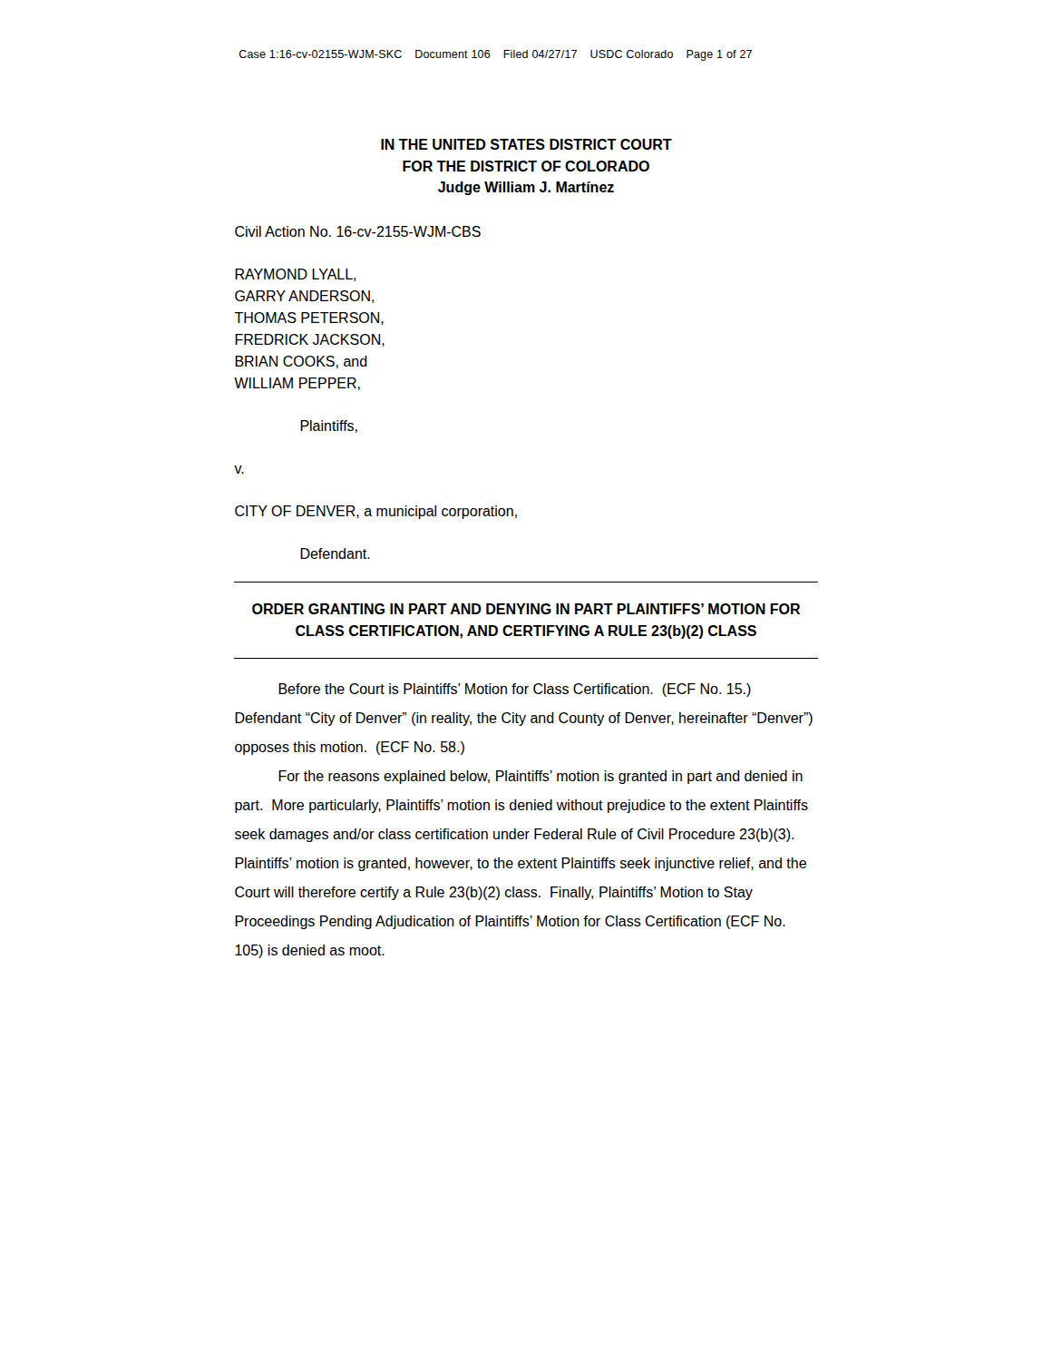Case 1:16-cv-02155-WJM-SKC Document 106 Filed 04/27/17 USDC Colorado Page 1 of 27
IN THE UNITED STATES DISTRICT COURT
FOR THE DISTRICT OF COLORADO
Judge William J. Martínez
Civil Action No. 16-cv-2155-WJM-CBS
RAYMOND LYALL,
GARRY ANDERSON,
THOMAS PETERSON,
FREDRICK JACKSON,
BRIAN COOKS, and
WILLIAM PEPPER,
Plaintiffs,
v.
CITY OF DENVER, a municipal corporation,
Defendant.
ORDER GRANTING IN PART AND DENYING IN PART PLAINTIFFS’ MOTION FOR
CLASS CERTIFICATION, AND CERTIFYING A RULE 23(b)(2) CLASS
Before the Court is Plaintiffs’ Motion for Class Certification. (ECF No. 15.) Defendant “City of Denver” (in reality, the City and County of Denver, hereinafter “Denver”) opposes this motion. (ECF No. 58.)
For the reasons explained below, Plaintiffs’ motion is granted in part and denied in part. More particularly, Plaintiffs’ motion is denied without prejudice to the extent Plaintiffs seek damages and/or class certification under Federal Rule of Civil Procedure 23(b)(3). Plaintiffs’ motion is granted, however, to the extent Plaintiffs seek injunctive relief, and the Court will therefore certify a Rule 23(b)(2) class. Finally, Plaintiffs’ Motion to Stay Proceedings Pending Adjudication of Plaintiffs’ Motion for Class Certification (ECF No. 105) is denied as moot.